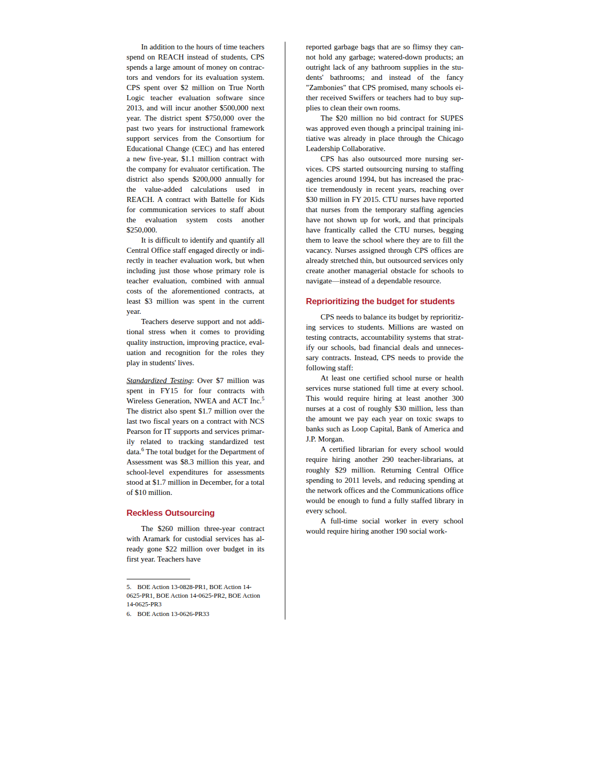In addition to the hours of time teachers spend on REACH instead of students, CPS spends a large amount of money on contractors and vendors for its evaluation system. CPS spent over $2 million on True North Logic teacher evaluation software since 2013, and will incur another $500,000 next year. The district spent $750,000 over the past two years for instructional framework support services from the Consortium for Educational Change (CEC) and has entered a new five-year, $1.1 million contract with the company for evaluator certification. The district also spends $200,000 annually for the value-added calculations used in REACH. A contract with Battelle for Kids for communication services to staff about the evaluation system costs another $250,000.
It is difficult to identify and quantify all Central Office staff engaged directly or indirectly in teacher evaluation work, but when including just those whose primary role is teacher evaluation, combined with annual costs of the aforementioned contracts, at least $3 million was spent in the current year.
Teachers deserve support and not additional stress when it comes to providing quality instruction, improving practice, evaluation and recognition for the roles they play in students' lives.
Standardized Testing: Over $7 million was spent in FY15 for four contracts with Wireless Generation, NWEA and ACT Inc.5 The district also spent $1.7 million over the last two fiscal years on a contract with NCS Pearson for IT supports and services primarily related to tracking standardized test data.6 The total budget for the Department of Assessment was $8.3 million this year, and school-level expenditures for assessments stood at $1.7 million in December, for a total of $10 million.
Reckless Outsourcing
The $260 million three-year contract with Aramark for custodial services has already gone $22 million over budget in its first year. Teachers have
5. BOE Action 13-0828-PR1, BOE Action 14-0625-PR1, BOE Action 14-0625-PR2, BOE Action 14-0625-PR3
6. BOE Action 13-0626-PR33
reported garbage bags that are so flimsy they cannot hold any garbage; watered-down products; an outright lack of any bathroom supplies in the students' bathrooms; and instead of the fancy "Zambonies" that CPS promised, many schools either received Swiffers or teachers had to buy supplies to clean their own rooms.
The $20 million no bid contract for SUPES was approved even though a principal training initiative was already in place through the Chicago Leadership Collaborative.
CPS has also outsourced more nursing services. CPS started outsourcing nursing to staffing agencies around 1994, but has increased the practice tremendously in recent years, reaching over $30 million in FY 2015. CTU nurses have reported that nurses from the temporary staffing agencies have not shown up for work, and that principals have frantically called the CTU nurses, begging them to leave the school where they are to fill the vacancy. Nurses assigned through CPS offices are already stretched thin, but outsourced services only create another managerial obstacle for schools to navigate—instead of a dependable resource.
Reprioritizing the budget for students
CPS needs to balance its budget by reprioritizing services to students. Millions are wasted on testing contracts, accountability systems that stratify our schools, bad financial deals and unnecessary contracts. Instead, CPS needs to provide the following staff:
At least one certified school nurse or health services nurse stationed full time at every school. This would require hiring at least another 300 nurses at a cost of roughly $30 million, less than the amount we pay each year on toxic swaps to banks such as Loop Capital, Bank of America and J.P. Morgan.
A certified librarian for every school would require hiring another 290 teacher-librarians, at roughly $29 million. Returning Central Office spending to 2011 levels, and reducing spending at the network offices and the Communications office would be enough to fund a fully staffed library in every school.
A full-time social worker in every school would require hiring another 190 social work-